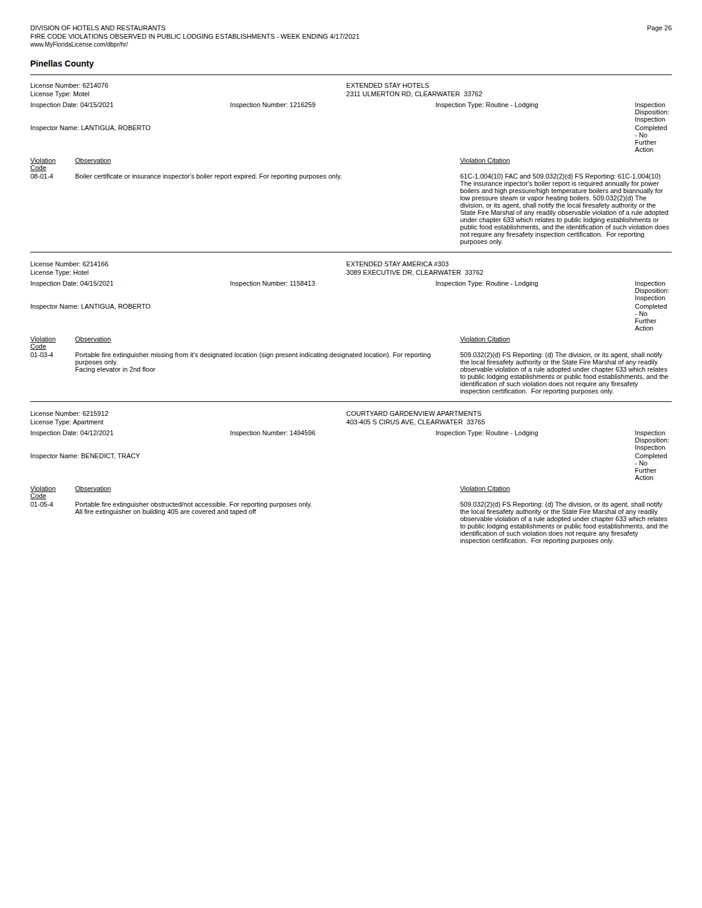Page 26
DIVISION OF HOTELS AND RESTAURANTS
FIRE CODE VIOLATIONS OBSERVED IN PUBLIC LODGING ESTABLISHMENTS - WEEK ENDING 4/17/2021
www.MyFloridaLicense.com/dbpr/hr/
Pinellas County
| License Number: 6214076 | EXTENDED STAY HOTELS |
| License Type: Motel | 2311 ULMERTON RD, CLEARWATER 33762 |
| Inspection Date: 04/15/2021 | Inspection Number: 1216259 | Inspection Type: Routine - Lodging | Inspection Disposition: Inspection |
| Inspector Name: LANTIGUA, ROBERTO | | | Completed - No Further Action |
| Violation Code | Observation | Violation Citation |
| 08-01-4 | Boiler certificate or insurance inspector's boiler report expired. For reporting purposes only. | 61C-1.004(10) FAC and 509.032(2)(d) FS Reporting: 61C-1.004(10) The insurance inpector's boiler report is required annually for power boilers and high pressure/high temperature boilers and biannually for low pressure steam or vapor heating boilers. 509.032(2)(d) The division, or its agent, shall notify the local firesafety authority or the State Fire Marshal of any readily observable violation of a rule adopted under chapter 633 which relates to public lodging establishments or public food establishments, and the identification of such violation does not require any firesafety inspection certification. For reporting purposes only. |
| License Number: 6214166 | EXTENDED STAY AMERICA #303 |
| License Type: Hotel | 3089 EXECUTIVE DR, CLEARWATER 33762 |
| Inspection Date: 04/15/2021 | Inspection Number: 1158413 | Inspection Type: Routine - Lodging | Inspection Disposition: Inspection |
| Inspector Name: LANTIGUA, ROBERTO | | | Completed - No Further Action |
| Violation Code | Observation | Violation Citation |
| 01-03-4 | Portable fire extinguisher missing from it's designated location (sign present indicating designated location). For reporting purposes only. Facing elevator in 2nd floor | 509.032(2)(d) FS Reporting: (d) The division, or its agent, shall notify the local firesafety authority or the State Fire Marshal of any readily observable violation of a rule adopted under chapter 633 which relates to public lodging establishments or public food establishments, and the identification of such violation does not require any firesafety inspection certification. For reporting purposes only. |
| License Number: 6215912 | COURTYARD GARDENVIEW APARTMENTS |
| License Type: Apartment | 403-405 S CIRUS AVE, CLEARWATER 33765 |
| Inspection Date: 04/12/2021 | Inspection Number: 1494596 | Inspection Type: Routine - Lodging | Inspection Disposition: Inspection |
| Inspector Name: BENEDICT, TRACY | | | Completed - No Further Action |
| Violation Code | Observation | Violation Citation |
| 01-05-4 | Portable fire extinguisher obstructed/not accessible. For reporting purposes only. All fire extinguisher on building 405 are covered and taped off | 509.032(2)(d) FS Reporting: (d) The division, or its agent, shall notify the local firesafety authority or the State Fire Marshal of any readily observable violation of a rule adopted under chapter 633 which relates to public lodging establishments or public food establishments, and the identification of such violation does not require any firesafety inspection certification. For reporting purposes only. |